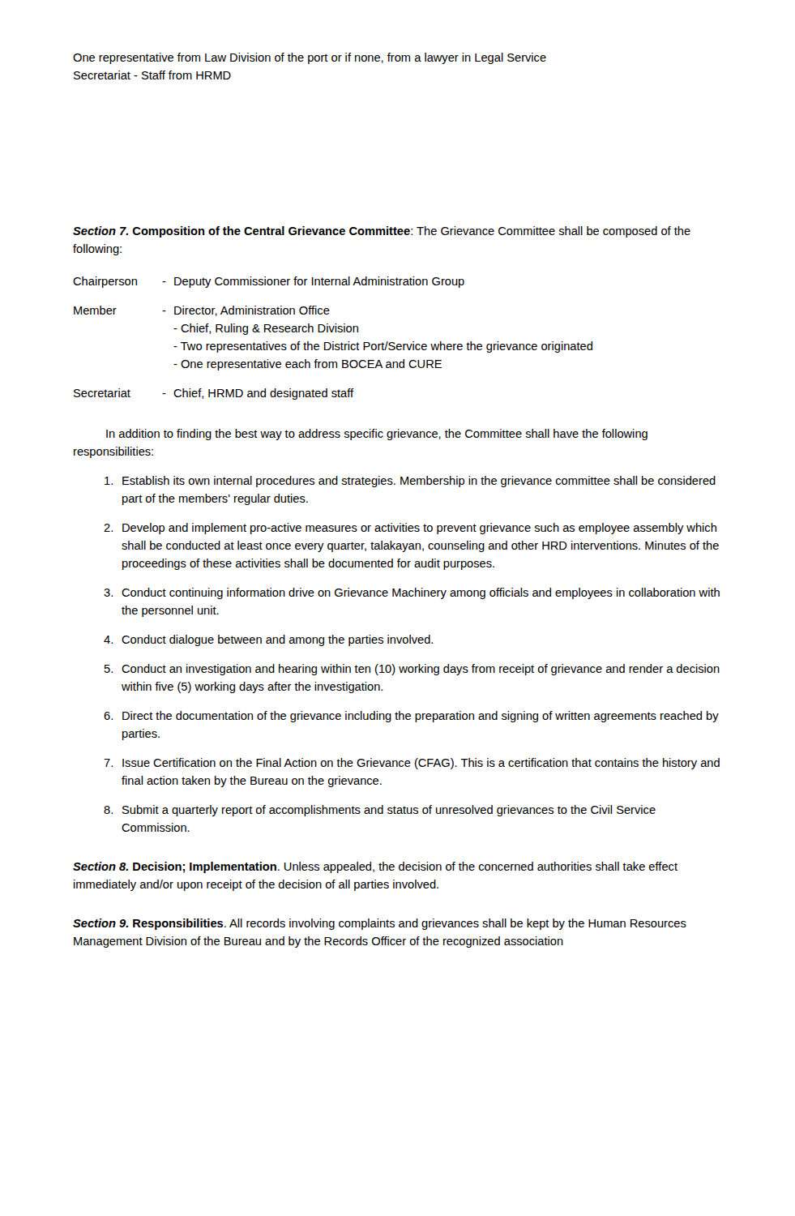One representative from Law Division of the port or if none, from a lawyer in Legal Service
Secretariat - Staff from HRMD
Section 7. Composition of the Central Grievance Committee: The Grievance Committee shall be composed of the following:
| Chairperson | - | Deputy Commissioner for Internal Administration Group |
| Member | - | Director, Administration Office - Chief, Ruling & Research Division - Two representatives of the District Port/Service where the grievance originated - One representative each from BOCEA and CURE |
| Secretariat | - | Chief, HRMD and designated staff |
In addition to finding the best way to address specific grievance, the Committee shall have the following responsibilities:
Establish its own internal procedures and strategies. Membership in the grievance committee shall be considered part of the members' regular duties.
Develop and implement pro-active measures or activities to prevent grievance such as employee assembly which shall be conducted at least once every quarter, talakayan, counseling and other HRD interventions. Minutes of the proceedings of these activities shall be documented for audit purposes.
Conduct continuing information drive on Grievance Machinery among officials and employees in collaboration with the personnel unit.
Conduct dialogue between and among the parties involved.
Conduct an investigation and hearing within ten (10) working days from receipt of grievance and render a decision within five (5) working days after the investigation.
Direct the documentation of the grievance including the preparation and signing of written agreements reached by parties.
Issue Certification on the Final Action on the Grievance (CFAG). This is a certification that contains the history and final action taken by the Bureau on the grievance.
Submit a quarterly report of accomplishments and status of unresolved grievances to the Civil Service Commission.
Section 8. Decision; Implementation. Unless appealed, the decision of the concerned authorities shall take effect immediately and/or upon receipt of the decision of all parties involved.
Section 9. Responsibilities. All records involving complaints and grievances shall be kept by the Human Resources Management Division of the Bureau and by the Records Officer of the recognized association